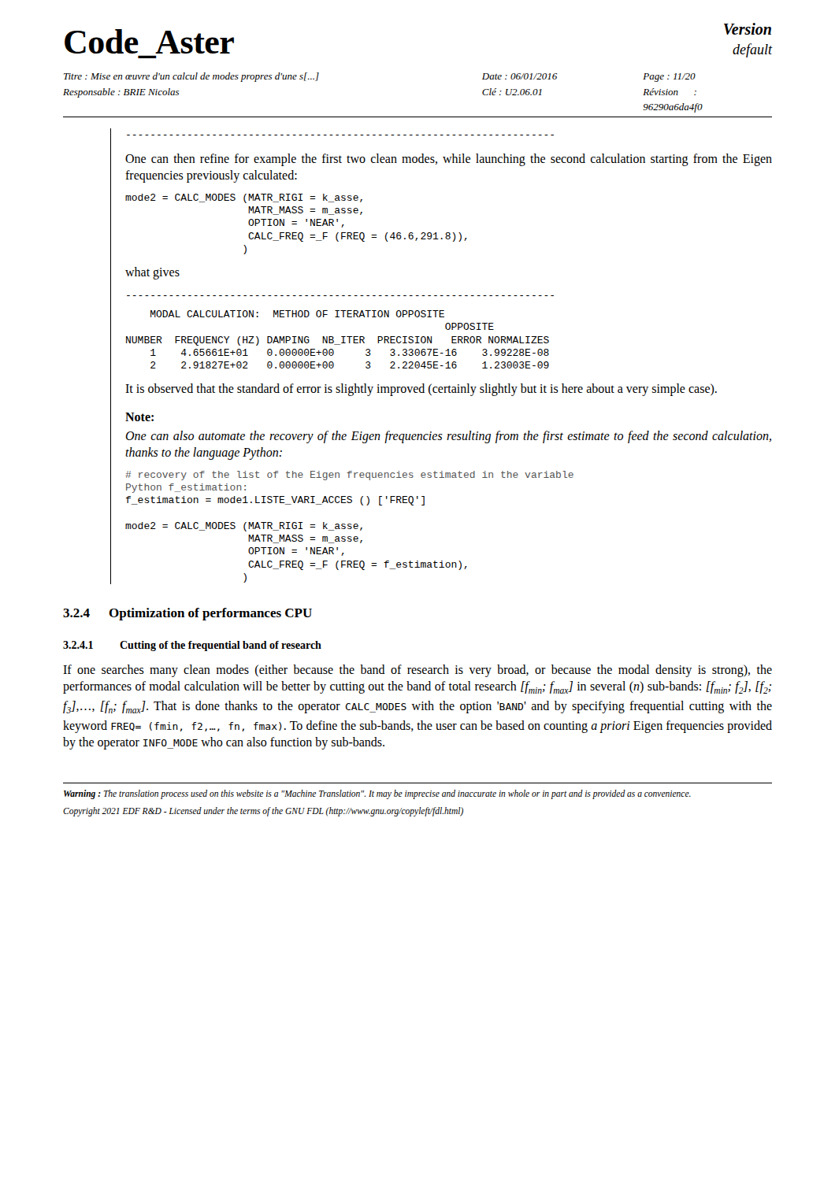Code_Aster
Version default
| Titre : Mise en œuvre d'un calcul de modes propres d'une s[...] | Date : 06/01/2016 | Page : 11/20 |
| Responsable : BRIE Nicolas | Clé : U2.06.01 | Révision : |
| | | 96290a6da4f0 |
----------------------------------------------------------------------
One can then refine for example the first two clean modes, while launching the second calculation starting from the Eigen frequencies previously calculated:
mode2 = CALC_MODES (MATR_RIGI = k_asse,
                    MATR_MASS = m_asse,
                    OPTION = 'NEAR',
                    CALC_FREQ =_F (FREQ = (46.6,291.8)),
                   )
what gives
----------------------------------------------------------------------
    MODAL CALCULATION:  METHOD OF ITERATION OPPOSITE
                                                    OPPOSITE
NUMBER  FREQUENCY (HZ) DAMPING  NB_ITER  PRECISION   ERROR NORMALIZES
    1    4.65661E+01   0.00000E+00     3   3.33067E-16    3.99228E-08
    2    2.91827E+02   0.00000E+00     3   2.22045E-16    1.23003E-09
It is observed that the standard of error is slightly improved (certainly slightly but it is here about a very simple case).
Note:
One can also automate the recovery of the Eigen frequencies resulting from the first estimate to feed the second calculation, thanks to the language Python:
# recovery of the list of the Eigen frequencies estimated in the variable
Python f_estimation:
f_estimation = mode1.LISTE_VARI_ACCES () ['FREQ']

mode2 = CALC_MODES (MATR_RIGI = k_asse,
                    MATR_MASS = m_asse,
                    OPTION = 'NEAR',
                    CALC_FREQ =_F (FREQ = f_estimation),
                   )
3.2.4 Optimization of performances CPU
3.2.4.1 Cutting of the frequential band of research
If one searches many clean modes (either because the band of research is very broad, or because the modal density is strong), the performances of modal calculation will be better by cutting out the band of total research [fmin; fmax] in several (n) sub-bands: [fmin; f2], [f2; f3],…, [fn; fmax]. That is done thanks to the operator CALC_MODES with the option 'BAND' and by specifying frequential cutting with the keyword FREQ= (fmin, f2,…, fn, fmax). To define the sub-bands, the user can be based on counting a priori Eigen frequencies provided by the operator INFO_MODE who can also function by sub-bands.
Warning : The translation process used on this website is a "Machine Translation". It may be imprecise and inaccurate in whole or in part and is provided as a convenience.
Copyright 2021 EDF R&D - Licensed under the terms of the GNU FDL (http://www.gnu.org/copyleft/fdl.html)